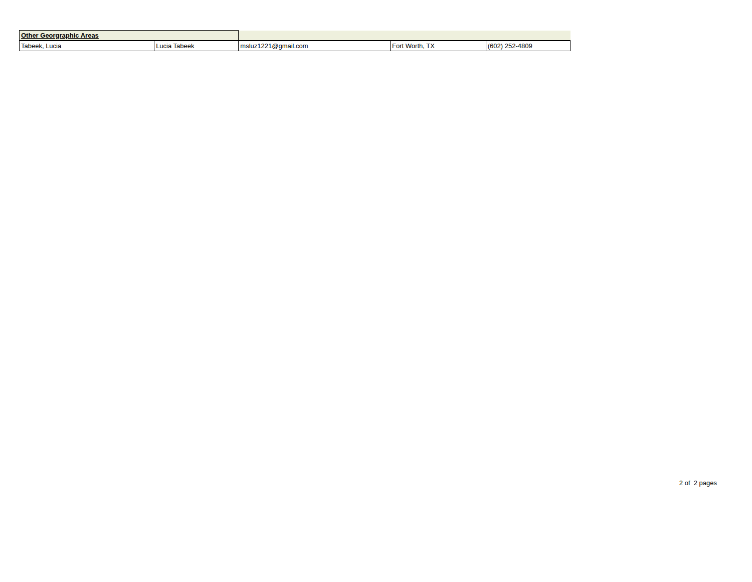| Other Georgraphic Areas | | | |
| Tabeek, Lucia | Lucia Tabeek | msluz1221@gmail.com | Fort Worth, TX | (602) 252-4809 |
2 of 2 pages